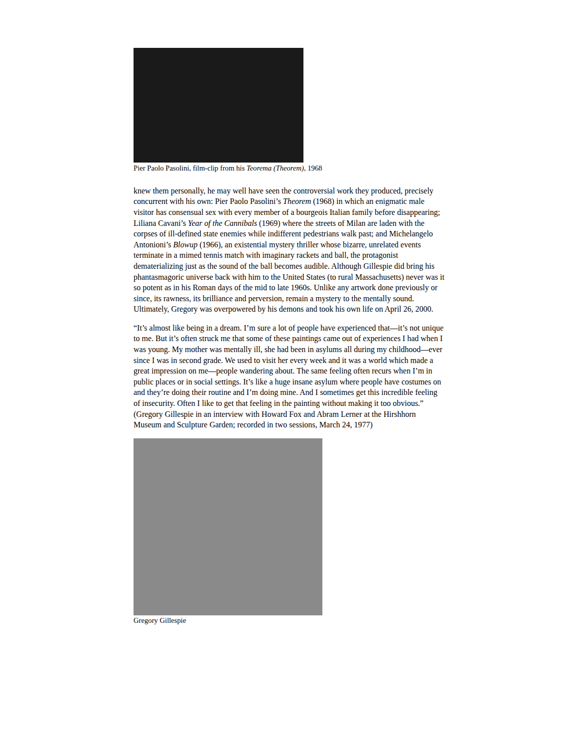Pier Paolo Pasolini, film-clip from his Teorema (Theorem), 1968
knew them personally, he may well have seen the controversial work they produced, precisely concurrent with his own: Pier Paolo Pasolini’s Theorem (1968) in which an enigmatic male visitor has consensual sex with every member of a bourgeois Italian family before disappearing; Liliana Cavani’s Year of the Cannibals (1969) where the streets of Milan are laden with the corpses of ill-defined state enemies while indifferent pedestrians walk past; and Michelangelo Antonioni’s Blowup (1966), an existential mystery thriller whose bizarre, unrelated events terminate in a mimed tennis match with imaginary rackets and ball, the protagonist dematerializing just as the sound of the ball becomes audible. Although Gillespie did bring his phantasmagoric universe back with him to the United States (to rural Massachusetts) never was it so potent as in his Roman days of the mid to late 1960s. Unlike any artwork done previously or since, its rawness, its brilliance and perversion, remain a mystery to the mentally sound. Ultimately, Gregory was overpowered by his demons and took his own life on April 26, 2000.
“It’s almost like being in a dream. I’m sure a lot of people have experienced that—it’s not unique to me. But it’s often struck me that some of these paintings came out of experiences I had when I was young. My mother was mentally ill, she had been in asylums all during my childhood—ever since I was in second grade. We used to visit her every week and it was a world which made a great impression on me—people wandering about. The same feeling often recurs when I’m in public places or in social settings. It’s like a huge insane asylum where people have costumes on and they’re doing their routine and I’m doing mine. And I sometimes get this incredible feeling of insecurity. Often I like to get that feeling in the painting without making it too obvious.” (Gregory Gillespie in an interview with Howard Fox and Abram Lerner at the Hirshhorn Museum and Sculpture Garden; recorded in two sessions, March 24, 1977)
Gregory Gillespie